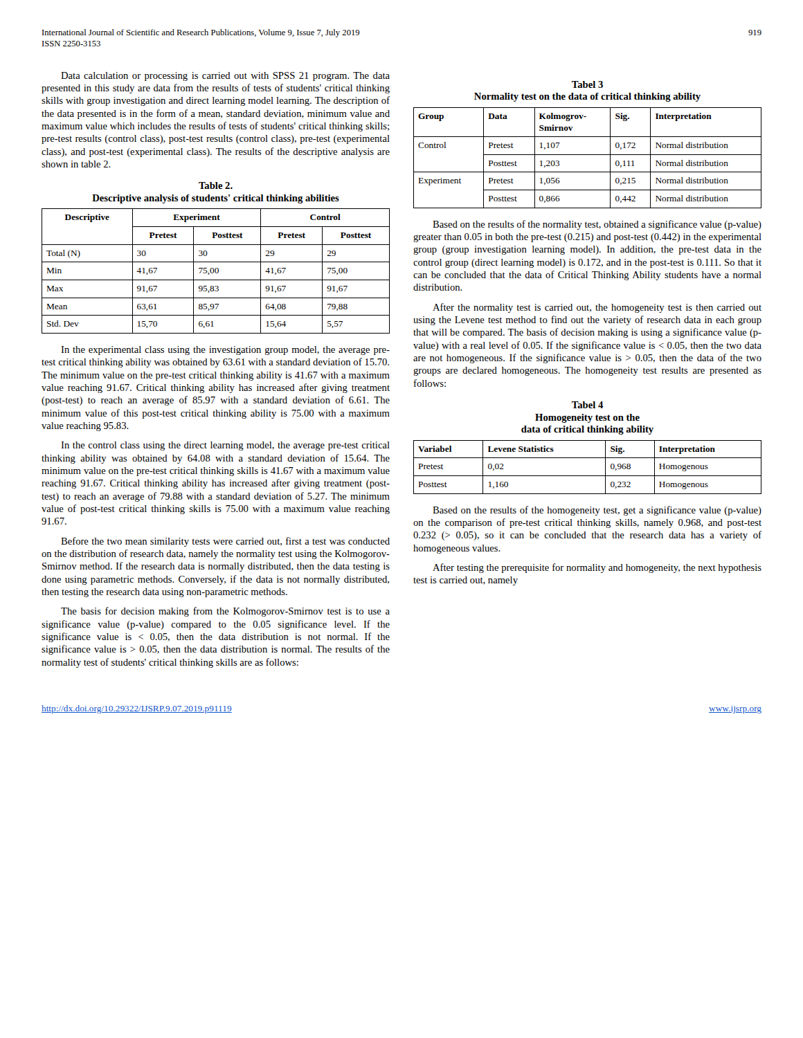International Journal of Scientific and Research Publications, Volume 9, Issue 7, July 2019
ISSN 2250-3153
919
Data calculation or processing is carried out with SPSS 21 program. The data presented in this study are data from the results of tests of students' critical thinking skills with group investigation and direct learning model learning. The description of the data presented is in the form of a mean, standard deviation, minimum value and maximum value which includes the results of tests of students' critical thinking skills; pre-test results (control class), post-test results (control class), pre-test (experimental class), and post-test (experimental class). The results of the descriptive analysis are shown in table 2.
Table 2.
Descriptive analysis of students' critical thinking abilities
| Descriptive | Experiment | Control |
| --- | --- | --- |
| Pretest | Posttest | Pretest | Posttest |
| Total (N) | 30 | 30 | 29 | 29 |
| Min | 41,67 | 75,00 | 41,67 | 75,00 |
| Max | 91,67 | 95,83 | 91,67 | 91,67 |
| Mean | 63,61 | 85,97 | 64,08 | 79,88 |
| Std. Dev | 15,70 | 6,61 | 15,64 | 5,57 |
In the experimental class using the investigation group model, the average pre-test critical thinking ability was obtained by 63.61 with a standard deviation of 15.70. The minimum value on the pre-test critical thinking ability is 41.67 with a maximum value reaching 91.67. Critical thinking ability has increased after giving treatment (post-test) to reach an average of 85.97 with a standard deviation of 6.61. The minimum value of this post-test critical thinking ability is 75.00 with a maximum value reaching 95.83.
In the control class using the direct learning model, the average pre-test critical thinking ability was obtained by 64.08 with a standard deviation of 15.64. The minimum value on the pre-test critical thinking skills is 41.67 with a maximum value reaching 91.67. Critical thinking ability has increased after giving treatment (post-test) to reach an average of 79.88 with a standard deviation of 5.27. The minimum value of post-test critical thinking skills is 75.00 with a maximum value reaching 91.67.
Before the two mean similarity tests were carried out, first a test was conducted on the distribution of research data, namely the normality test using the Kolmogorov-Smirnov method. If the research data is normally distributed, then the data testing is done using parametric methods. Conversely, if the data is not normally distributed, then testing the research data using non-parametric methods.
The basis for decision making from the Kolmogorov-Smirnov test is to use a significance value (p-value) compared to the 0.05 significance level. If the significance value is < 0.05, then the data distribution is not normal. If the significance value is > 0.05, then the data distribution is normal. The results of the normality test of students' critical thinking skills are as follows:
Tabel 3
Normality test on the data of critical thinking ability
| Group | Data | Kolmogrov- Smirnov | Sig. | Interpretation |
| --- | --- | --- | --- | --- |
| Control | Pretest | 1,107 | 0,172 | Normal distribution |
| Posttest | 1,203 | 0,111 | Normal distribution |
| Experiment | Pretest | 1,056 | 0,215 | Normal distribution |
| Posttest | 0,866 | 0,442 | Normal distribution |
Based on the results of the normality test, obtained a significance value (p-value) greater than 0.05 in both the pre-test (0.215) and post-test (0.442) in the experimental group (group investigation learning model). In addition, the pre-test data in the control group (direct learning model) is 0.172, and in the post-test is 0.111. So that it can be concluded that the data of Critical Thinking Ability students have a normal distribution.
After the normality test is carried out, the homogeneity test is then carried out using the Levene test method to find out the variety of research data in each group that will be compared. The basis of decision making is using a significance value (p-value) with a real level of 0.05. If the significance value is < 0.05, then the two data are not homogeneous. If the significance value is > 0.05, then the data of the two groups are declared homogeneous. The homogeneity test results are presented as follows:
Tabel 4
Homogeneity test on the
data of critical thinking ability
| Variabel | Levene Statistics | Sig. | Interpretation |
| --- | --- | --- | --- |
| Pretest | 0,02 | 0,968 | Homogenous |
| Posttest | 1,160 | 0,232 | Homogenous |
Based on the results of the homogeneity test, get a significance value (p-value) on the comparison of pre-test critical thinking skills, namely 0.968, and post-test 0.232 (> 0.05), so it can be concluded that the research data has a variety of homogeneous values.
After testing the prerequisite for normality and homogeneity, the next hypothesis test is carried out, namely
http://dx.doi.org/10.29322/IJSRP.9.07.2019.p91119
www.ijsrp.org